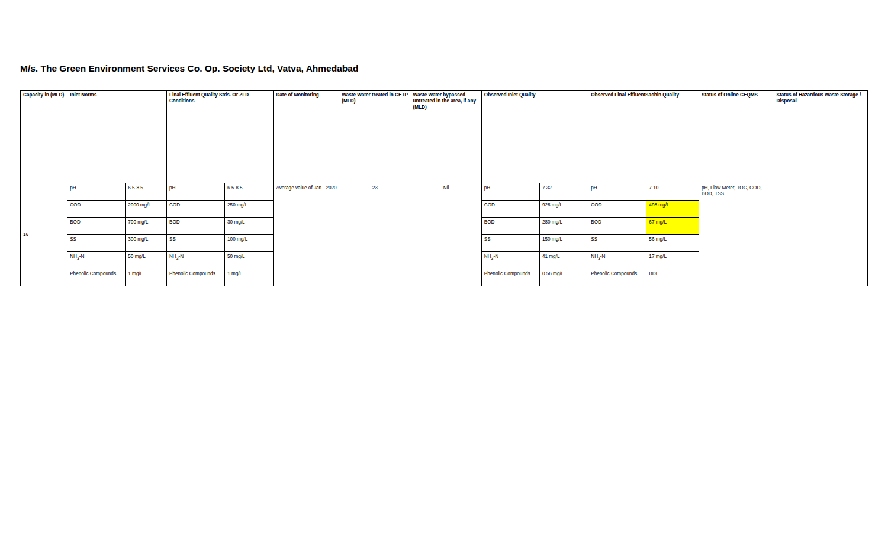M/s. The Green Environment Services Co. Op. Society Ltd, Vatva, Ahmedabad
| Capacity in (MLD) | Inlet Norms | Final Effluent Quality Stds. Or ZLD Conditions | Date of Monitoring | Waste Water treated in CETP (MLD) | Waste Water bypassed untreated in the area, if any (MLD) | Observed Inlet Quality | Observed Final EffluentSachin Quality | Status of Online CEQMS | Status of Hazardous Waste Storage / Disposal |
| --- | --- | --- | --- | --- | --- | --- | --- | --- | --- |
| 16 | pH | 6.5-8.5 | pH | 6.5-8.5 | Average value of Jan - 2020 | 23 | Nil | pH | 7.32 | pH | 7.10 | pH, Flow Meter, TOC, COD, BOD, TSS | - |
| COD | 2000 mg/L | COD | 250 mg/L | COD | 928 mg/L | COD | 498 mg/L |
| BOD | 700 mg/L | BOD | 30 mg/L | BOD | 280 mg/L | BOD | 67 mg/L |
| SS | 300 mg/L | SS | 100 mg/L | SS | 150 mg/L | SS | 56 mg/L |
| NH 3 -N | 50 mg/L | NH 3 -N | 50 mg/L | NH 3 -N | 41 mg/L | NH 3 -N | 17 mg/L |
| Phenolic Compounds | 1 mg/L | Phenolic Compounds | 1 mg/L | Phenolic Compounds | 0.56 mg/L | Phenolic Compounds | BDL |